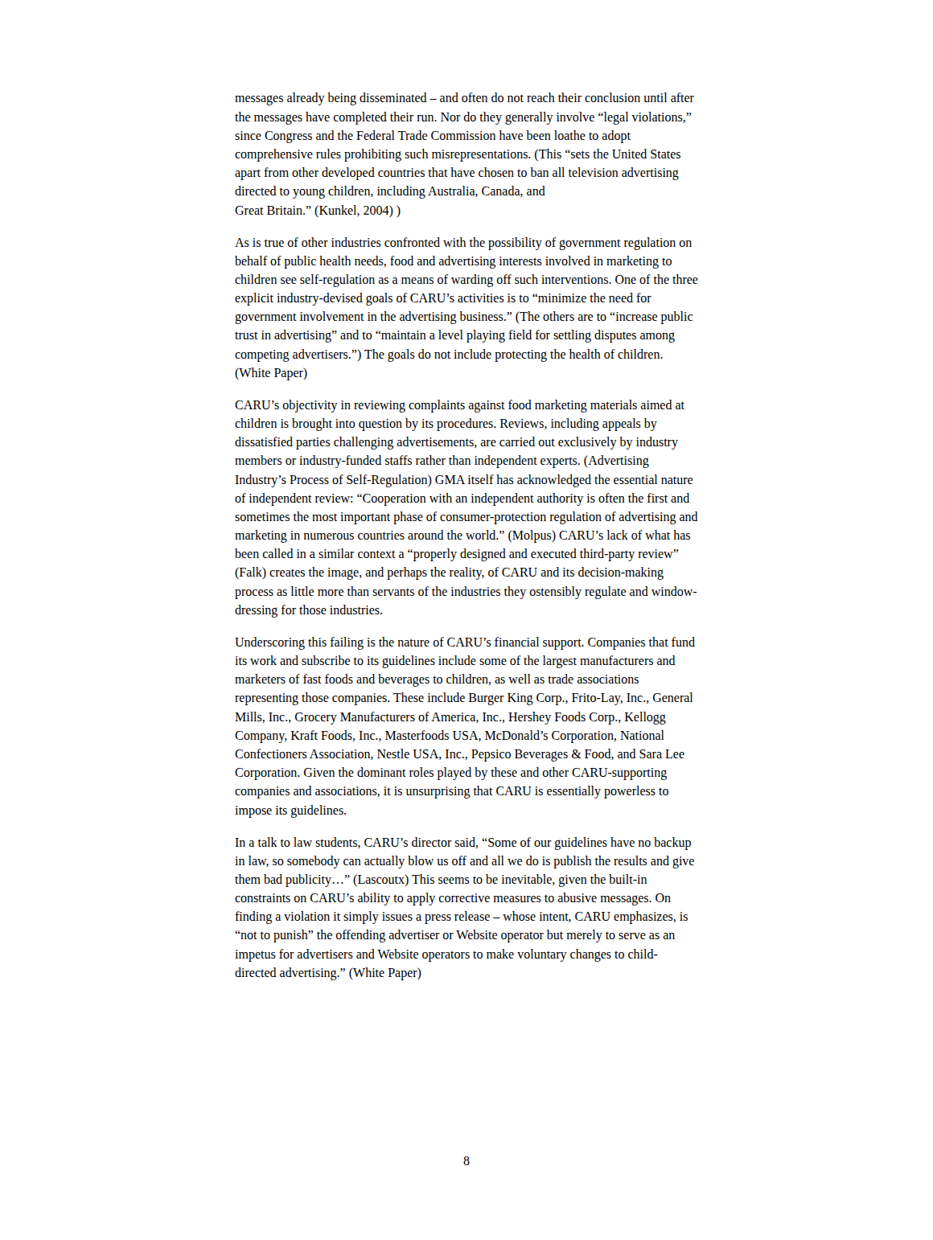messages already being disseminated – and often do not reach their conclusion until after the messages have completed their run. Nor do they generally involve “legal violations,” since Congress and the Federal Trade Commission have been loathe to adopt comprehensive rules prohibiting such misrepresentations. (This “sets the United States apart from other developed countries that have chosen to ban all television advertising directed to young children, including Australia, Canada, and
Great Britain.” (Kunkel, 2004) )
As is true of other industries confronted with the possibility of government regulation on behalf of public health needs, food and advertising interests involved in marketing to children see self-regulation as a means of warding off such interventions. One of the three explicit industry-devised goals of CARU’s activities is to “minimize the need for government involvement in the advertising business.” (The others are to “increase public trust in advertising” and to “maintain a level playing field for settling disputes among competing advertisers.”) The goals do not include protecting the health of children. (White Paper)
CARU’s objectivity in reviewing complaints against food marketing materials aimed at children is brought into question by its procedures. Reviews, including appeals by dissatisfied parties challenging advertisements, are carried out exclusively by industry members or industry-funded staffs rather than independent experts. (Advertising Industry’s Process of Self-Regulation) GMA itself has acknowledged the essential nature of independent review: “Cooperation with an independent authority is often the first and sometimes the most important phase of consumer-protection regulation of advertising and marketing in numerous countries around the world.” (Molpus) CARU’s lack of what has been called in a similar context a “properly designed and executed third-party review” (Falk) creates the image, and perhaps the reality, of CARU and its decision-making process as little more than servants of the industries they ostensibly regulate and window-dressing for those industries.
Underscoring this failing is the nature of CARU’s financial support. Companies that fund its work and subscribe to its guidelines include some of the largest manufacturers and marketers of fast foods and beverages to children, as well as trade associations representing those companies. These include Burger King Corp., Frito-Lay, Inc., General Mills, Inc., Grocery Manufacturers of America, Inc., Hershey Foods Corp., Kellogg Company, Kraft Foods, Inc., Masterfoods USA, McDonald’s Corporation, National Confectioners Association, Nestle USA, Inc., Pepsico Beverages & Food, and Sara Lee Corporation. Given the dominant roles played by these and other CARU-supporting companies and associations, it is unsurprising that CARU is essentially powerless to impose its guidelines.
In a talk to law students, CARU’s director said, “Some of our guidelines have no backup in law, so somebody can actually blow us off and all we do is publish the results and give them bad publicity…” (Lascoutx) This seems to be inevitable, given the built-in constraints on CARU’s ability to apply corrective measures to abusive messages. On finding a violation it simply issues a press release – whose intent, CARU emphasizes, is “not to punish” the offending advertiser or Website operator but merely to serve as an impetus for advertisers and Website operators to make voluntary changes to child-directed advertising.” (White Paper)
8